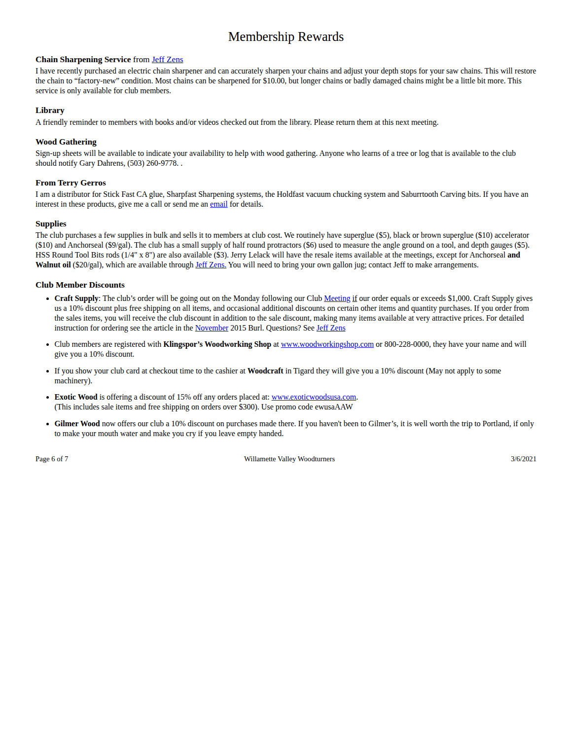Membership Rewards
Chain Sharpening Service from Jeff Zens
I have recently purchased an electric chain sharpener and can accurately sharpen your chains and adjust your depth stops for your saw chains. This will restore the chain to “factory-new” condition. Most chains can be sharpened for $10.00, but longer chains or badly damaged chains might be a little bit more. This service is only available for club members.
Library
A friendly reminder to members with books and/or videos checked out from the library. Please return them at this next meeting.
Wood Gathering
Sign-up sheets will be available to indicate your availability to help with wood gathering. Anyone who learns of a tree or log that is available to the club should notify Gary Dahrens, (503) 260-9778. .
From Terry Gerros
I am a distributor for Stick Fast CA glue, Sharpfast Sharpening systems, the Holdfast vacuum chucking system and Saburrtooth Carving bits. If you have an interest in these products, give me a call or send me an email for details.
Supplies
The club purchases a few supplies in bulk and sells it to members at club cost. We routinely have superglue ($5), black or brown superglue ($10) accelerator ($10) and Anchorseal ($9/gal). The club has a small supply of half round protractors ($6) used to measure the angle ground on a tool, and depth gauges ($5). HSS Round Tool Bits rods (1/4" x 8") are also available ($3). Jerry Lelack will have the resale items available at the meetings, except for Anchorseal and Walnut oil ($20/gal), which are available through Jeff Zens. You will need to bring your own gallon jug; contact Jeff to make arrangements.
Club Member Discounts
Craft Supply: The club’s order will be going out on the Monday following our Club Meeting if our order equals or exceeds $1,000. Craft Supply gives us a 10% discount plus free shipping on all items, and occasional additional discounts on certain other items and quantity purchases. If you order from the sales items, you will receive the club discount in addition to the sale discount, making many items available at very attractive prices. For detailed instruction for ordering see the article in the November 2015 Burl. Questions? See Jeff Zens
Club members are registered with Klingspor’s Woodworking Shop at www.woodworkingshop.com or 800-228-0000, they have your name and will give you a 10% discount.
If you show your club card at checkout time to the cashier at Woodcraft in Tigard they will give you a 10% discount (May not apply to some machinery).
Exotic Wood is offering a discount of 15% off any orders placed at: www.exoticwoodsusa.com.
(This includes sale items and free shipping on orders over $300). Use promo code ewusaAAW
Gilmer Wood now offers our club a 10% discount on purchases made there. If you haven't been to Gilmer’s, it is well worth the trip to Portland, if only to make your mouth water and make you cry if you leave empty handed.
Page 6 of 7 Willamette Valley Woodturners 3/6/2021